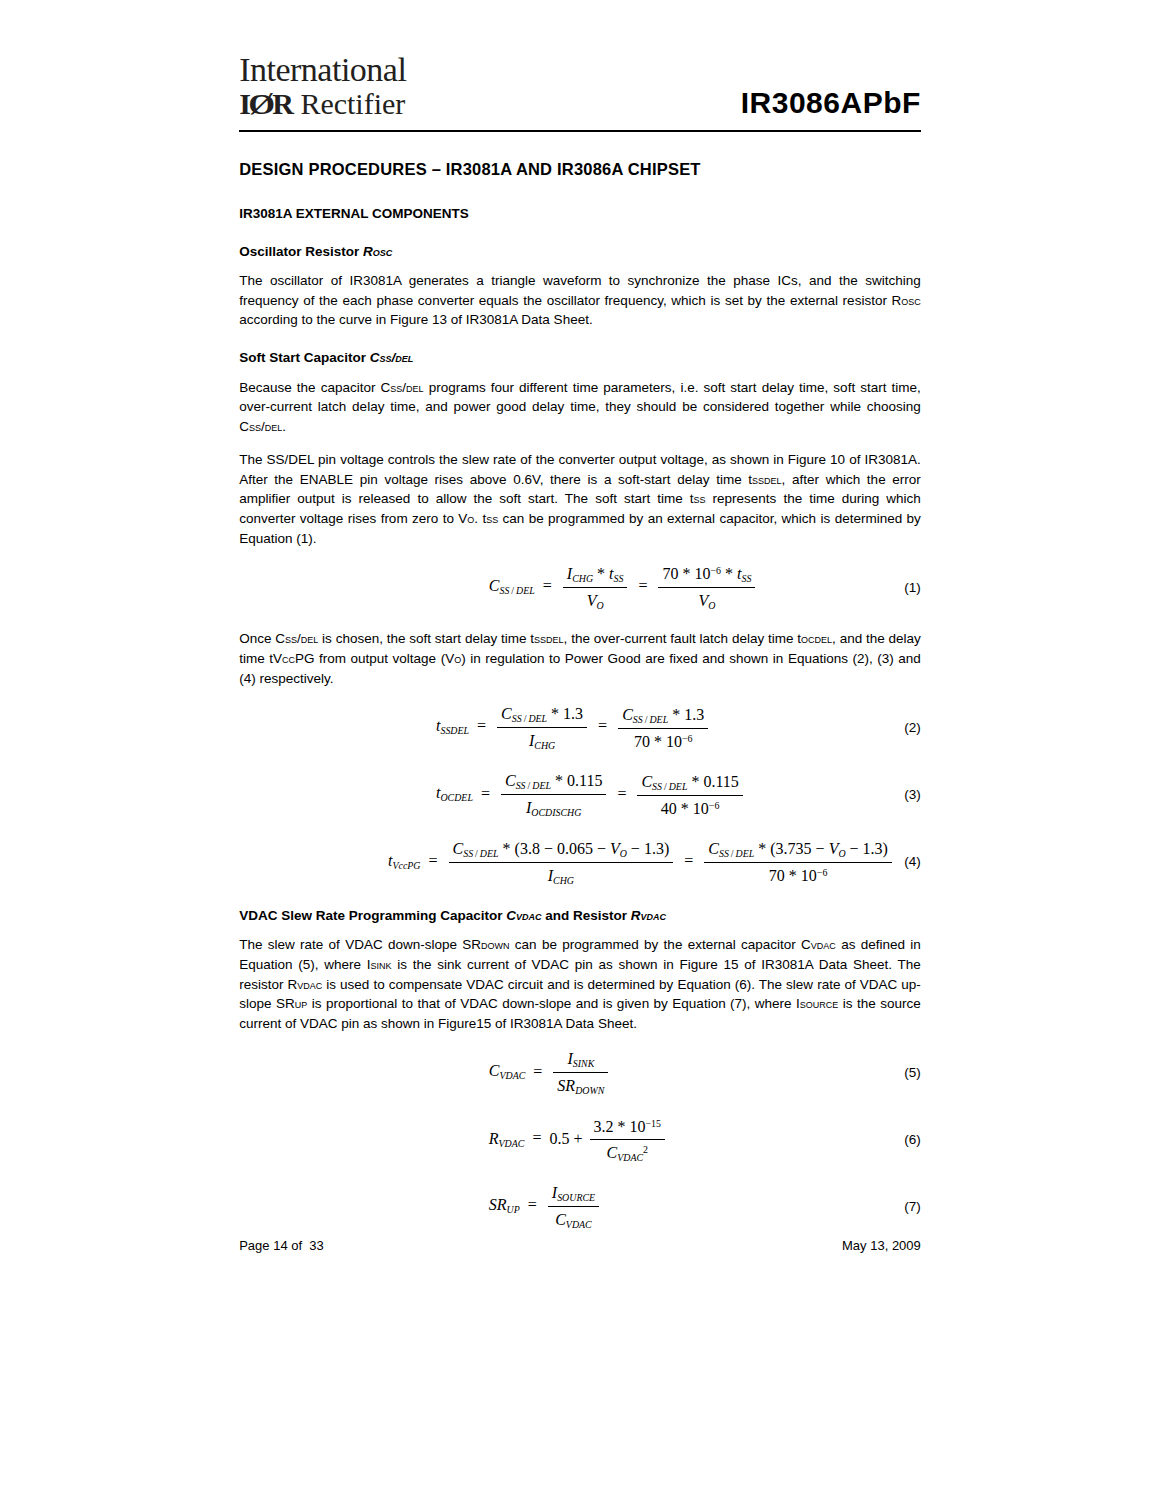International IØR Rectifier
IR3086APbF
DESIGN PROCEDURES – IR3081A AND IR3086A CHIPSET
IR3081A EXTERNAL COMPONENTS
Oscillator Resistor Rosc
The oscillator of IR3081A generates a triangle waveform to synchronize the phase ICs, and the switching frequency of the each phase converter equals the oscillator frequency, which is set by the external resistor Rosc according to the curve in Figure 13 of IR3081A Data Sheet.
Soft Start Capacitor Css/del
Because the capacitor Css/del programs four different time parameters, i.e. soft start delay time, soft start time, over-current latch delay time, and power good delay time, they should be considered together while choosing Css/del.
The SS/DEL pin voltage controls the slew rate of the converter output voltage, as shown in Figure 10 of IR3081A. After the ENABLE pin voltage rises above 0.6V, there is a soft-start delay time tssdel, after which the error amplifier output is released to allow the soft start. The soft start time tss represents the time during which converter voltage rises from zero to Vo. tss can be programmed by an external capacitor, which is determined by Equation (1).
CSS / DEL = ICHG * tSS VO = 70 * 10−6 * tSS VO
(1)
Once Css/del is chosen, the soft start delay time tssdel, the over-current fault latch delay time tocdel, and the delay time tVccPG from output voltage (Vo) in regulation to Power Good are fixed and shown in Equations (2), (3) and (4) respectively.
tSSDEL = CSS / DEL * 1.3 ICHG = CSS / DEL * 1.3 70 * 10−6
(2)
tOCDEL = CSS / DEL * 0.115 IOCDISCHG = CSS / DEL * 0.115 40 * 10−6
(3)
tVccPG = CSS / DEL * (3.8 − 0.065 − VO − 1.3) ICHG = CSS / DEL * (3.735 − VO − 1.3) 70 * 10−6
(4)
VDAC Slew Rate Programming Capacitor Cvdac and Resistor Rvdac
The slew rate of VDAC down-slope SRdown can be programmed by the external capacitor Cvdac as defined in Equation (5), where Isink is the sink current of VDAC pin as shown in Figure 15 of IR3081A Data Sheet. The resistor Rvdac is used to compensate VDAC circuit and is determined by Equation (6). The slew rate of VDAC up-slope SRup is proportional to that of VDAC down-slope and is given by Equation (7), where Isource is the source current of VDAC pin as shown in Figure15 of IR3081A Data Sheet.
CVDAC = ISINK SRDOWN
(5)
RVDAC = 0.5 + 3.2 * 10−15 CVDAC2
(6)
SRUP = ISOURCE CVDAC
(7)
Page 14 of 33 May 13, 2009